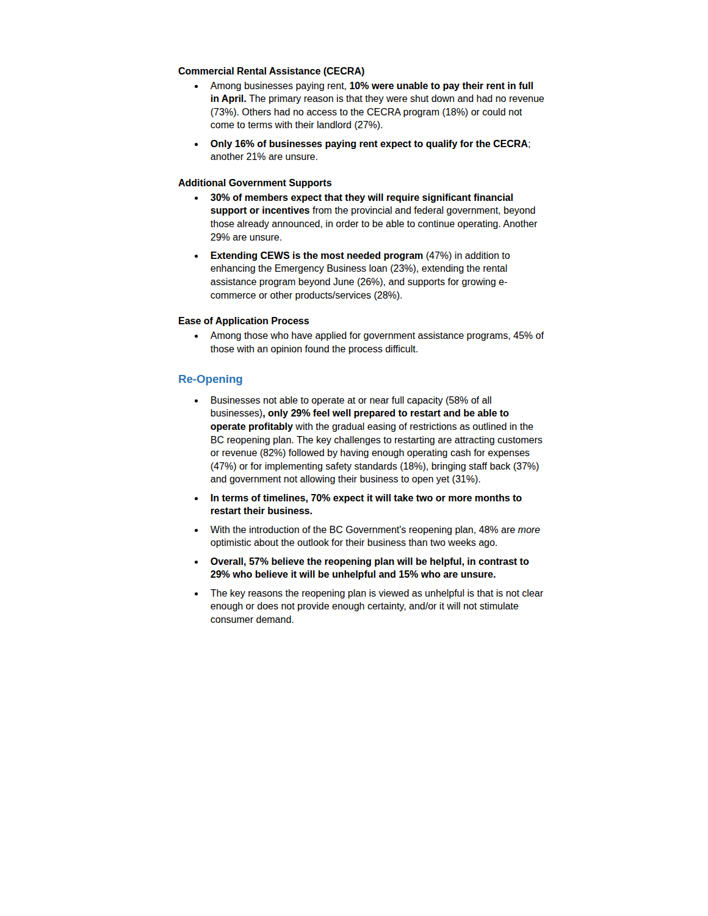Commercial Rental Assistance (CECRA)
Among businesses paying rent, 10% were unable to pay their rent in full in April. The primary reason is that they were shut down and had no revenue (73%). Others had no access to the CECRA program (18%) or could not come to terms with their landlord (27%).
Only 16% of businesses paying rent expect to qualify for the CECRA; another 21% are unsure.
Additional Government Supports
30% of members expect that they will require significant financial support or incentives from the provincial and federal government, beyond those already announced, in order to be able to continue operating. Another 29% are unsure.
Extending CEWS is the most needed program (47%) in addition to enhancing the Emergency Business loan (23%), extending the rental assistance program beyond June (26%), and supports for growing e-commerce or other products/services (28%).
Ease of Application Process
Among those who have applied for government assistance programs, 45% of those with an opinion found the process difficult.
Re-Opening
Businesses not able to operate at or near full capacity (58% of all businesses), only 29% feel well prepared to restart and be able to operate profitably with the gradual easing of restrictions as outlined in the BC reopening plan. The key challenges to restarting are attracting customers or revenue (82%) followed by having enough operating cash for expenses (47%) or for implementing safety standards (18%), bringing staff back (37%) and government not allowing their business to open yet (31%).
In terms of timelines, 70% expect it will take two or more months to restart their business.
With the introduction of the BC Government's reopening plan, 48% are more optimistic about the outlook for their business than two weeks ago.
Overall, 57% believe the reopening plan will be helpful, in contrast to 29% who believe it will be unhelpful and 15% who are unsure.
The key reasons the reopening plan is viewed as unhelpful is that is not clear enough or does not provide enough certainty, and/or it will not stimulate consumer demand.